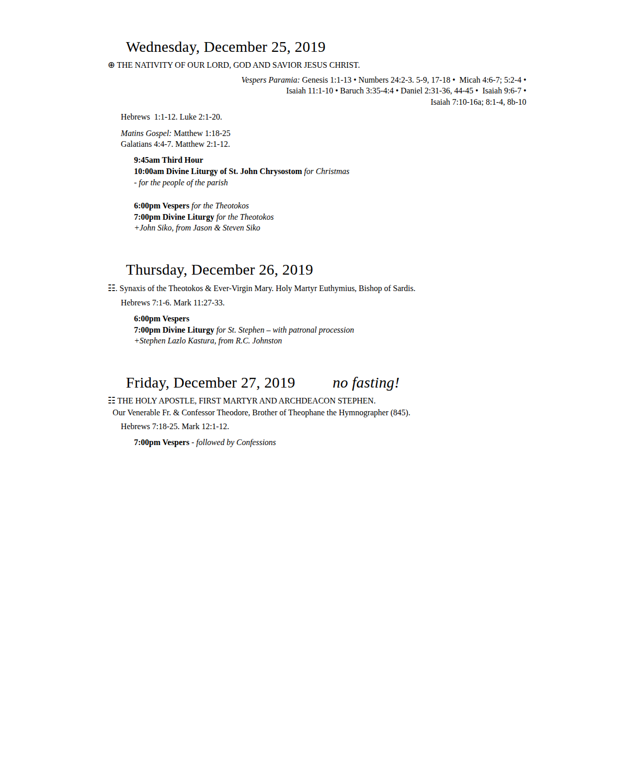Wednesday, December 25, 2019
⊕ THE NATIVITY OF OUR LORD, GOD AND SAVIOR JESUS CHRIST.
Vespers Paramia: Genesis 1:1-13 • Numbers 24:2-3. 5-9, 17-18 • Micah 4:6-7; 5:2-4 •
Isaiah 11:1-10 • Baruch 3:35-4:4 • Daniel 2:31-36, 44-45 • Isaiah 9:6-7 •
Isaiah 7:10-16a; 8:1-4, 8b-10
Hebrews 1:1-12. Luke 2:1-20.
Matins Gospel: Matthew 1:18-25
Galatians 4:4-7. Matthew 2:1-12.
9:45am Third Hour
10:00am Divine Liturgy of St. John Chrysostom for Christmas
- for the people of the parish
6:00pm Vespers for the Theotokos
7:00pm Divine Liturgy for the Theotokos
+John Siko, from Jason & Steven Siko
Thursday, December 26, 2019
☷. Synaxis of the Theotokos & Ever-Virgin Mary. Holy Martyr Euthymius, Bishop of Sardis.
Hebrews 7:1-6. Mark 11:27-33.
6:00pm Vespers
7:00pm Divine Liturgy for St. Stephen – with patronal procession
+Stephen Lazlo Kastura, from R.C. Johnston
Friday, December 27, 2019 no fasting!
☷ THE HOLY APOSTLE, FIRST MARTYR AND ARCHDEACON STEPHEN.
Our Venerable Fr. & Confessor Theodore, Brother of Theophane the Hymnographer (845).
Hebrews 7:18-25. Mark 12:1-12.
7:00pm Vespers - followed by Confessions